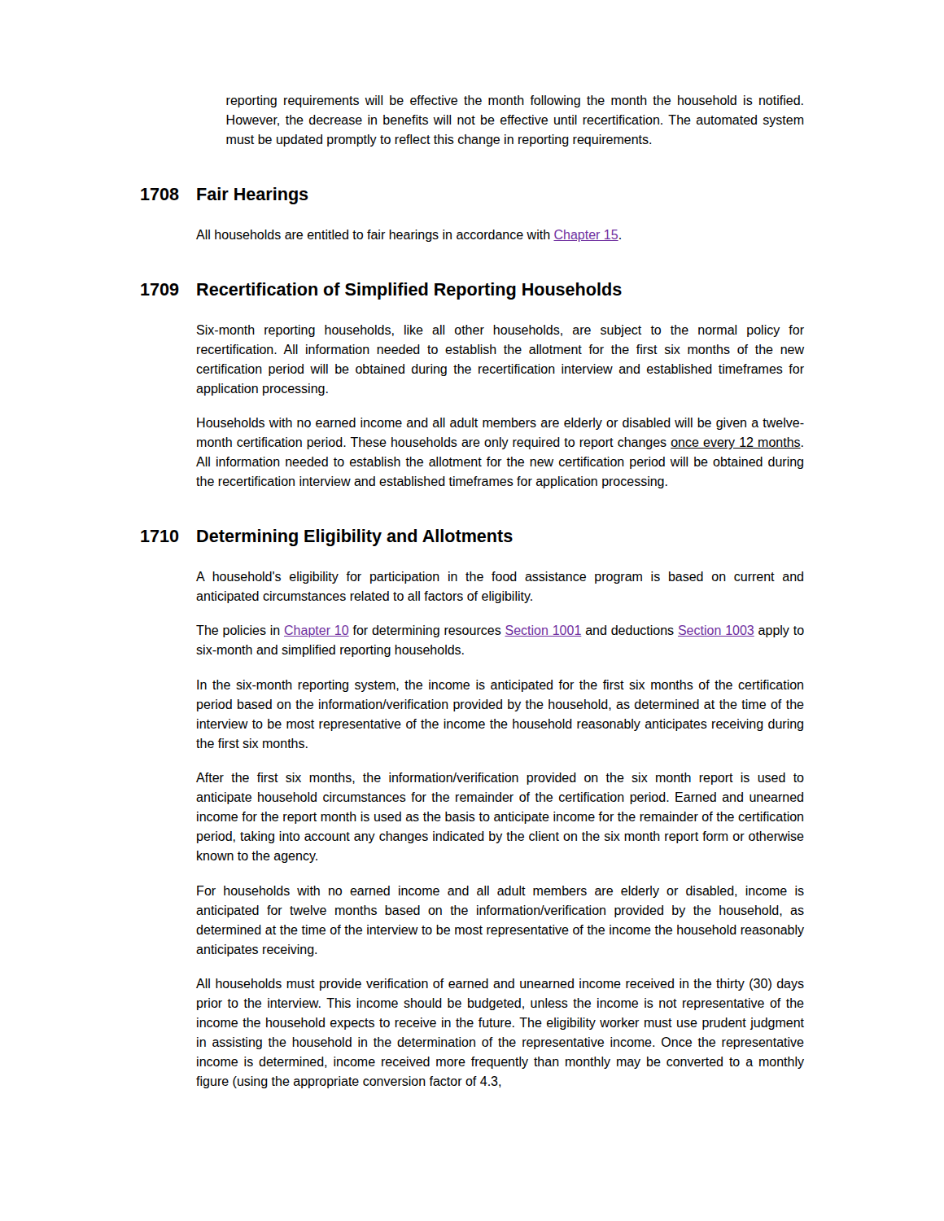reporting requirements will be effective the month following the month the household is notified. However, the decrease in benefits will not be effective until recertification. The automated system must be updated promptly to reflect this change in reporting requirements.
1708 Fair Hearings
All households are entitled to fair hearings in accordance with Chapter 15.
1709 Recertification of Simplified Reporting Households
Six-month reporting households, like all other households, are subject to the normal policy for recertification. All information needed to establish the allotment for the first six months of the new certification period will be obtained during the recertification interview and established timeframes for application processing.
Households with no earned income and all adult members are elderly or disabled will be given a twelve-month certification period. These households are only required to report changes once every 12 months. All information needed to establish the allotment for the new certification period will be obtained during the recertification interview and established timeframes for application processing.
1710 Determining Eligibility and Allotments
A household's eligibility for participation in the food assistance program is based on current and anticipated circumstances related to all factors of eligibility.
The policies in Chapter 10 for determining resources Section 1001 and deductions Section 1003 apply to six-month and simplified reporting households.
In the six-month reporting system, the income is anticipated for the first six months of the certification period based on the information/verification provided by the household, as determined at the time of the interview to be most representative of the income the household reasonably anticipates receiving during the first six months.
After the first six months, the information/verification provided on the six month report is used to anticipate household circumstances for the remainder of the certification period. Earned and unearned income for the report month is used as the basis to anticipate income for the remainder of the certification period, taking into account any changes indicated by the client on the six month report form or otherwise known to the agency.
For households with no earned income and all adult members are elderly or disabled, income is anticipated for twelve months based on the information/verification provided by the household, as determined at the time of the interview to be most representative of the income the household reasonably anticipates receiving.
All households must provide verification of earned and unearned income received in the thirty (30) days prior to the interview. This income should be budgeted, unless the income is not representative of the income the household expects to receive in the future. The eligibility worker must use prudent judgment in assisting the household in the determination of the representative income. Once the representative income is determined, income received more frequently than monthly may be converted to a monthly figure (using the appropriate conversion factor of 4.3,